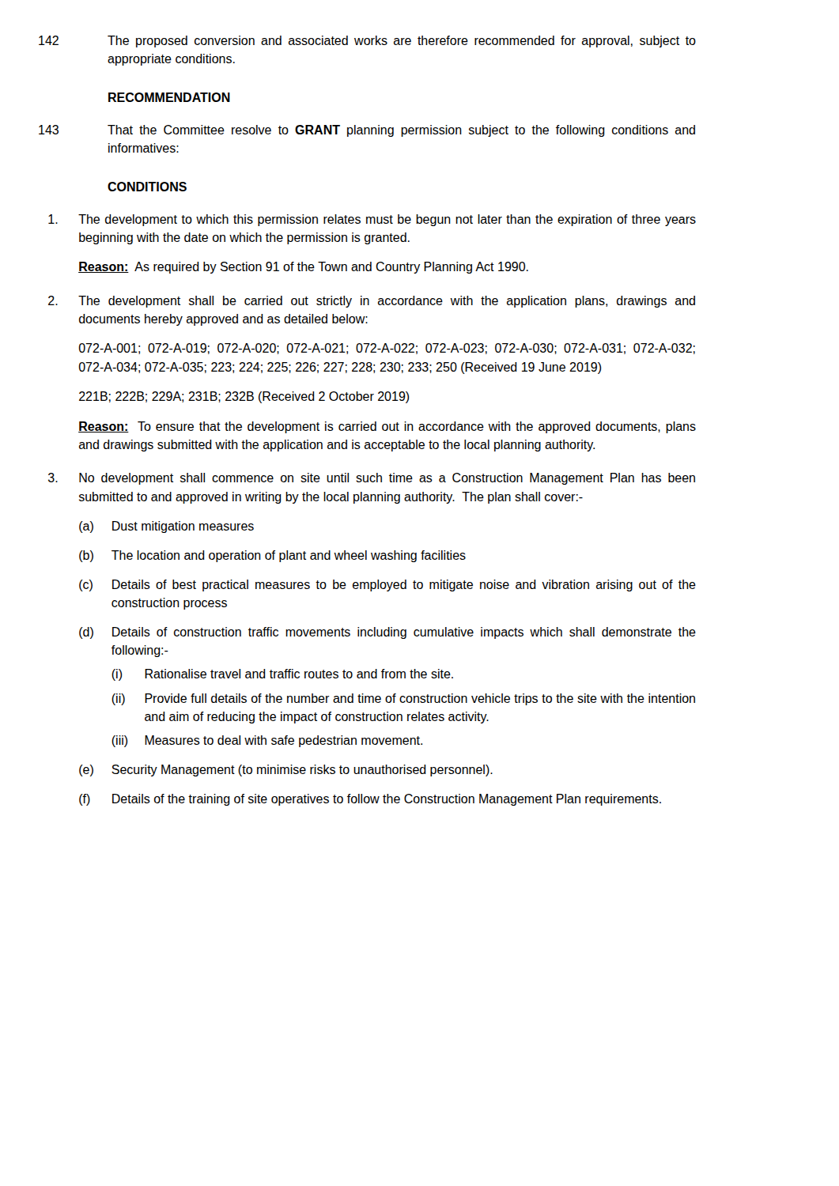142
The proposed conversion and associated works are therefore recommended for approval, subject to appropriate conditions.
RECOMMENDATION
143
That the Committee resolve to GRANT planning permission subject to the following conditions and informatives:
CONDITIONS
1.
The development to which this permission relates must be begun not later than the expiration of three years beginning with the date on which the permission is granted.
Reason: As required by Section 91 of the Town and Country Planning Act 1990.
2.
The development shall be carried out strictly in accordance with the application plans, drawings and documents hereby approved and as detailed below:
072-A-001; 072-A-019; 072-A-020; 072-A-021; 072-A-022; 072-A-023; 072-A-030; 072-A-031; 072-A-032; 072-A-034; 072-A-035; 223; 224; 225; 226; 227; 228; 230; 233; 250 (Received 19 June 2019)
221B; 222B; 229A; 231B; 232B (Received 2 October 2019)
Reason: To ensure that the development is carried out in accordance with the approved documents, plans and drawings submitted with the application and is acceptable to the local planning authority.
3.
No development shall commence on site until such time as a Construction Management Plan has been submitted to and approved in writing by the local planning authority. The plan shall cover:-
(a) Dust mitigation measures
(b) The location and operation of plant and wheel washing facilities
(c) Details of best practical measures to be employed to mitigate noise and vibration arising out of the construction process
(d) Details of construction traffic movements including cumulative impacts which shall demonstrate the following:-
(i) Rationalise travel and traffic routes to and from the site.
(ii) Provide full details of the number and time of construction vehicle trips to the site with the intention and aim of reducing the impact of construction relates activity.
(iii) Measures to deal with safe pedestrian movement.
(e) Security Management (to minimise risks to unauthorised personnel).
(f) Details of the training of site operatives to follow the Construction Management Plan requirements.